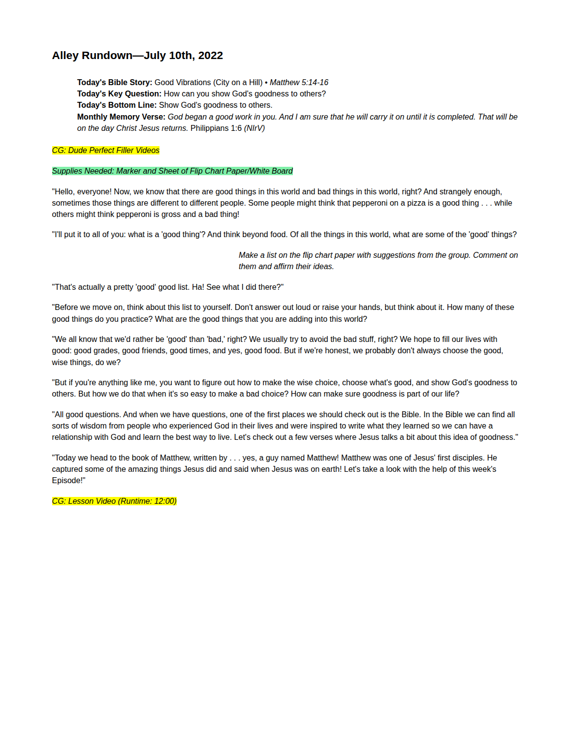Alley Rundown—July 10th, 2022
Today's Bible Story: Good Vibrations (City on a Hill) • Matthew 5:14-16
Today's Key Question: How can you show God's goodness to others?
Today's Bottom Line: Show God's goodness to others.
Monthly Memory Verse: God began a good work in you. And I am sure that he will carry it on until it is completed. That will be on the day Christ Jesus returns. Philippians 1:6 (NIrV)
CG: Dude Perfect Filler Videos
Supplies Needed: Marker and Sheet of Flip Chart Paper/White Board
"Hello, everyone! Now, we know that there are good things in this world and bad things in this world, right? And strangely enough, sometimes those things are different to different people. Some people might think that pepperoni on a pizza is a good thing . . . while others might think pepperoni is gross and a bad thing!
"I'll put it to all of you: what is a 'good thing'? And think beyond food. Of all the things in this world, what are some of the 'good' things?
Make a list on the flip chart paper with suggestions from the group. Comment on them and affirm their ideas.
"That's actually a pretty 'good' good list. Ha! See what I did there?"
"Before we move on, think about this list to yourself. Don't answer out loud or raise your hands, but think about it. How many of these good things do you practice? What are the good things that you are adding into this world?
"We all know that we'd rather be 'good' than 'bad,' right? We usually try to avoid the bad stuff, right? We hope to fill our lives with good: good grades, good friends, good times, and yes, good food. But if we're honest, we probably don't always choose the good, wise things, do we?
"But if you're anything like me, you want to figure out how to make the wise choice, choose what's good, and show God's goodness to others. But how we do that when it's so easy to make a bad choice? How can make sure goodness is part of our life?
"All good questions. And when we have questions, one of the first places we should check out is the Bible. In the Bible we can find all sorts of wisdom from people who experienced God in their lives and were inspired to write what they learned so we can have a relationship with God and learn the best way to live. Let's check out a few verses where Jesus talks a bit about this idea of goodness."
"Today we head to the book of Matthew, written by . . . yes, a guy named Matthew! Matthew was one of Jesus' first disciples. He captured some of the amazing things Jesus did and said when Jesus was on earth! Let's take a look with the help of this week's Episode!"
CG: Lesson Video (Runtime: 12:00)